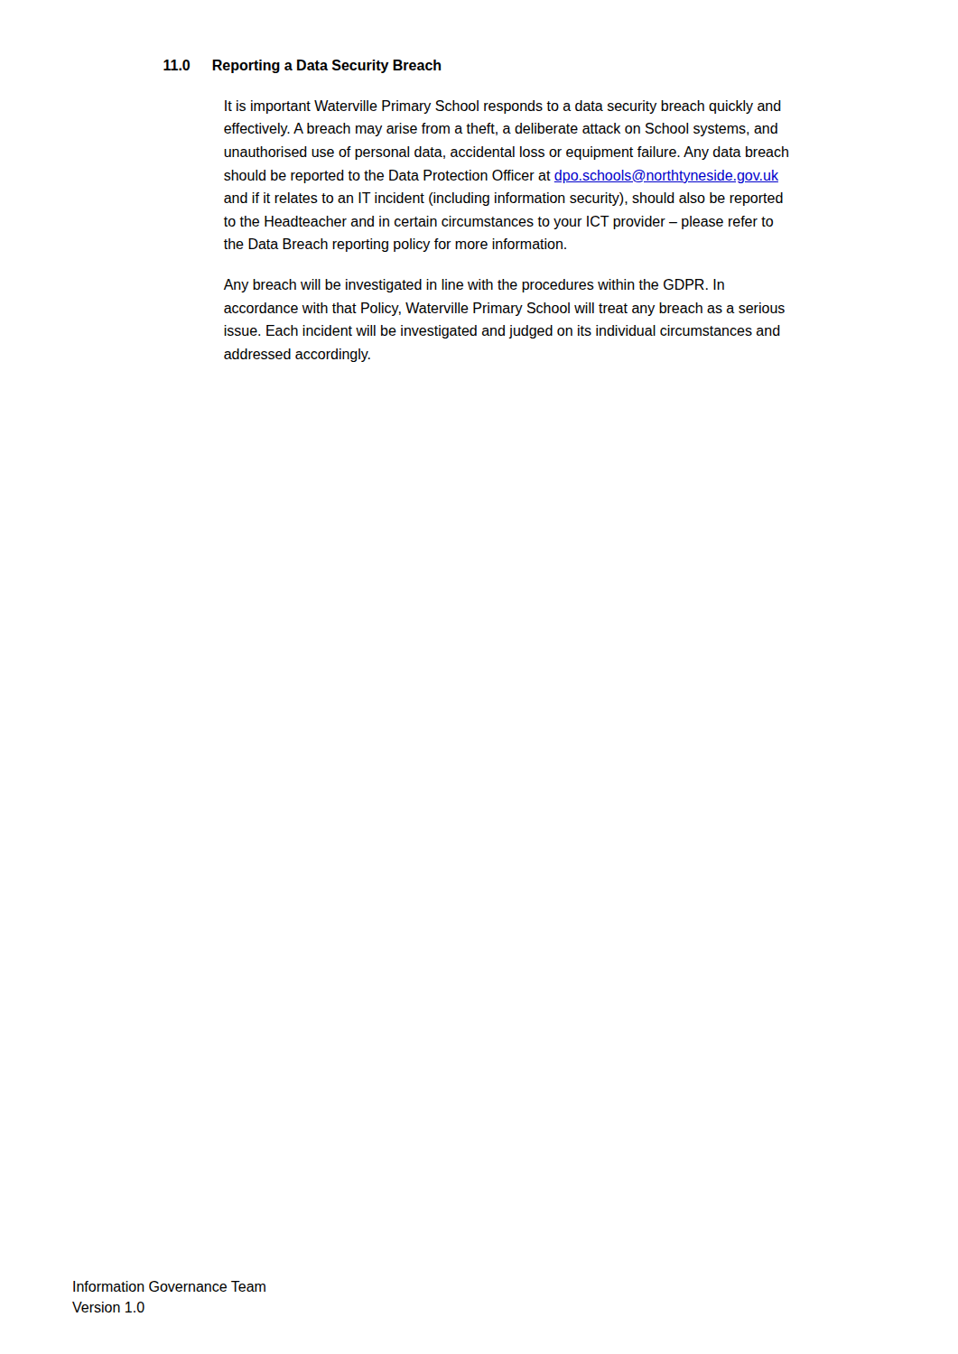11.0 Reporting a Data Security Breach
It is important Waterville Primary School responds to a data security breach quickly and effectively. A breach may arise from a theft, a deliberate attack on School systems, and unauthorised use of personal data, accidental loss or equipment failure. Any data breach should be reported to the Data Protection Officer at dpo.schools@northtyneside.gov.uk and if it relates to an IT incident (including information security), should also be reported to the Headteacher and in certain circumstances to your ICT provider – please refer to the Data Breach reporting policy for more information.
Any breach will be investigated in line with the procedures within the GDPR. In accordance with that Policy, Waterville Primary School will treat any breach as a serious issue. Each incident will be investigated and judged on its individual circumstances and addressed accordingly.
Information Governance Team
Version 1.0